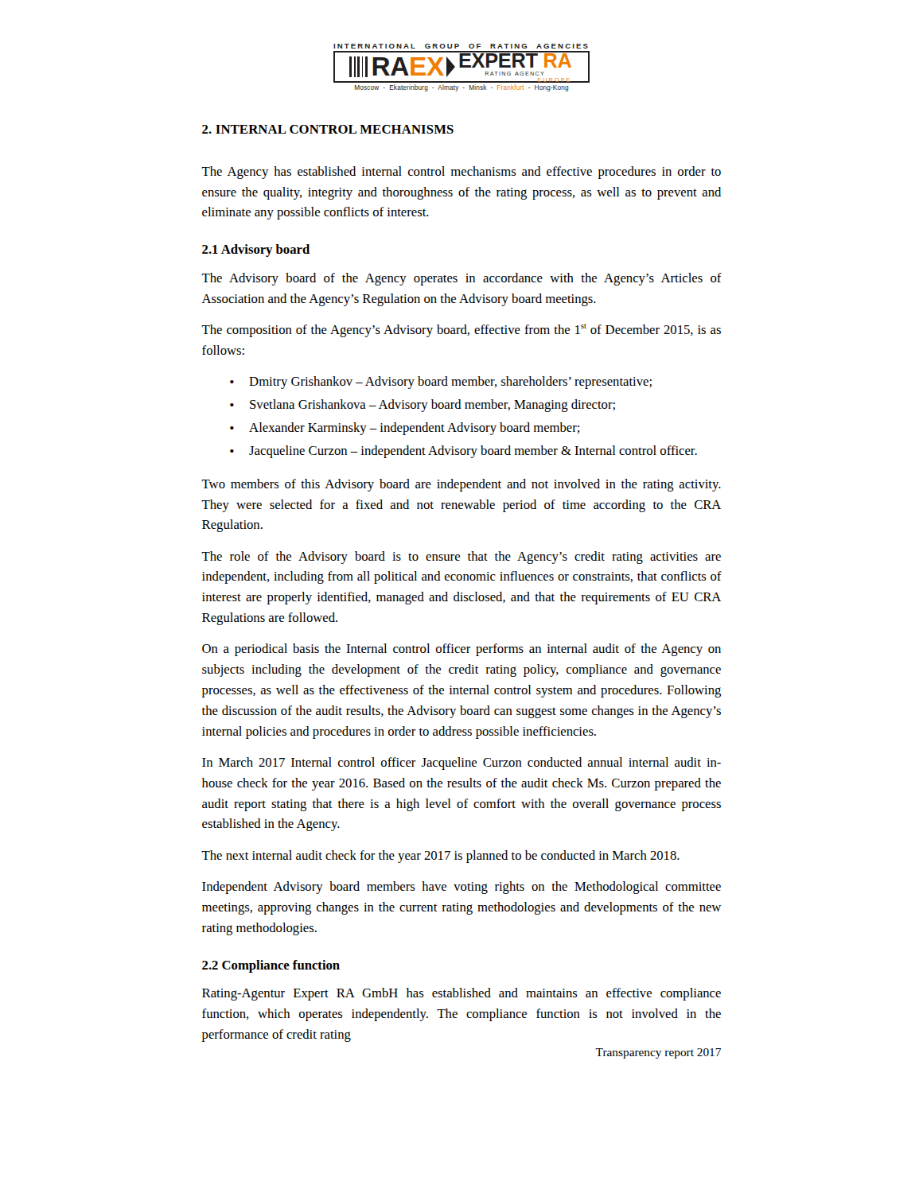INTERNATIONAL GROUP OF RATING AGENCIES
RAEX
EXPERT RA
RATING AGENCYEUROPE
Moscow - Ekaterinburg - Almaty - Minsk - Frankfurt - Hong-Kong
2. INTERNAL CONTROL MECHANISMS
The Agency has established internal control mechanisms and effective procedures in order to ensure the quality, integrity and thoroughness of the rating process, as well as to prevent and eliminate any possible conflicts of interest.
2.1 Advisory board
The Advisory board of the Agency operates in accordance with the Agency’s Articles of Association and the Agency’s Regulation on the Advisory board meetings.
The composition of the Agency’s Advisory board, effective from the 1st of December 2015, is as follows:
Dmitry Grishankov – Advisory board member, shareholders’ representative;
Svetlana Grishankova – Advisory board member, Managing director;
Alexander Karminsky – independent Advisory board member;
Jacqueline Curzon – independent Advisory board member & Internal control officer.
Two members of this Advisory board are independent and not involved in the rating activity. They were selected for a fixed and not renewable period of time according to the CRA Regulation.
The role of the Advisory board is to ensure that the Agency’s credit rating activities are independent, including from all political and economic influences or constraints, that conflicts of interest are properly identified, managed and disclosed, and that the requirements of EU CRA Regulations are followed.
On a periodical basis the Internal control officer performs an internal audit of the Agency on subjects including the development of the credit rating policy, compliance and governance processes, as well as the effectiveness of the internal control system and procedures. Following the discussion of the audit results, the Advisory board can suggest some changes in the Agency’s internal policies and procedures in order to address possible inefficiencies.
In March 2017 Internal control officer Jacqueline Curzon conducted annual internal audit in-house check for the year 2016. Based on the results of the audit check Ms. Curzon prepared the audit report stating that there is a high level of comfort with the overall governance process established in the Agency.
The next internal audit check for the year 2017 is planned to be conducted in March 2018.
Independent Advisory board members have voting rights on the Methodological committee meetings, approving changes in the current rating methodologies and developments of the new rating methodologies.
2.2 Compliance function
Rating-Agentur Expert RA GmbH has established and maintains an effective compliance function, which operates independently. The compliance function is not involved in the performance of credit rating
Transparency report 2017